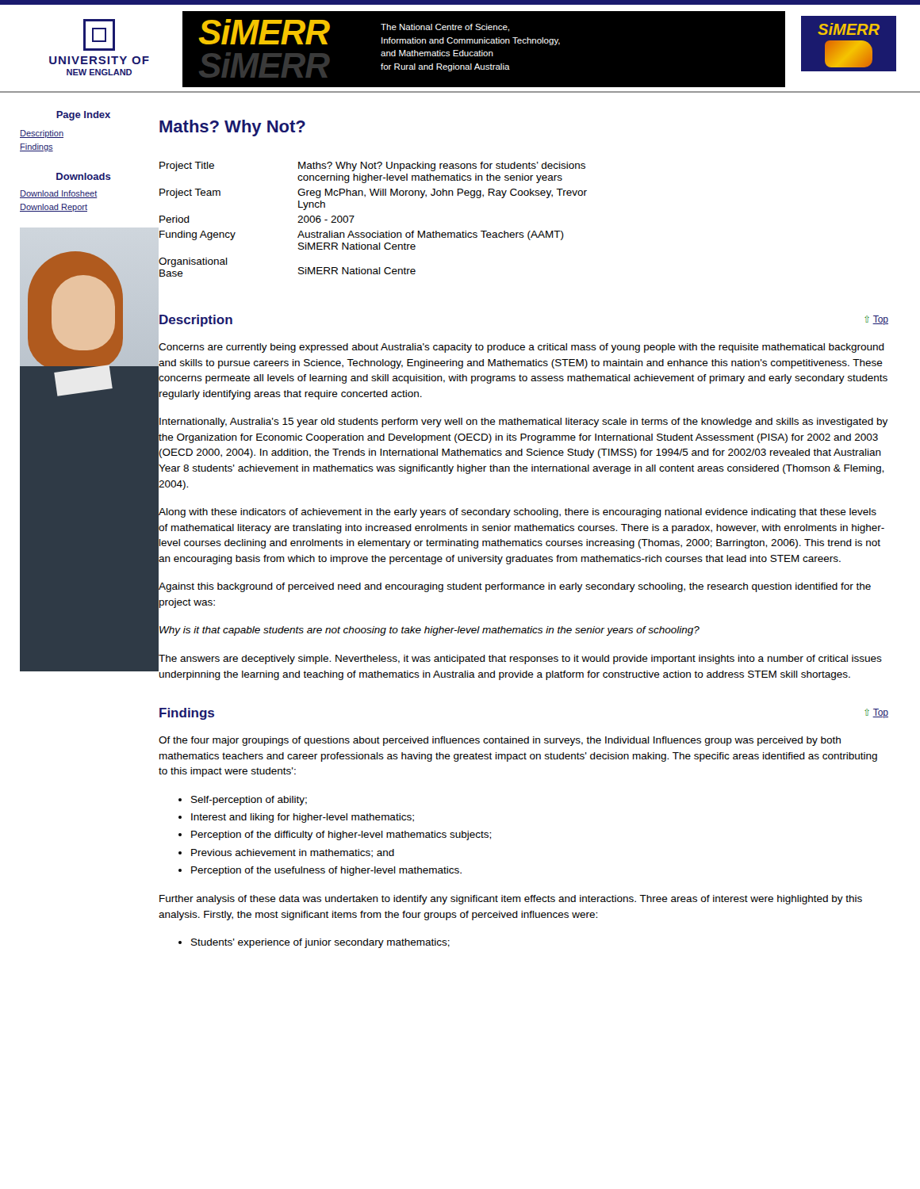UNIVERSITY OF
NEW ENGLAND
SiMERR
SiMERR
The National Centre of Science,
Information and Communication Technology,
and Mathematics Education
for Rural and Regional Australia
SiMERR
Page Index
Description Findings
Downloads
Download Infosheet Download Report
Maths? Why Not?
| Project Title | Maths? Why Not? Unpacking reasons for students’ decisions concerning higher-level mathematics in the senior years |
| Project Team | Greg McPhan, Will Morony, John Pegg, Ray Cooksey, Trevor Lynch |
| Period | 2006 - 2007 |
| Funding Agency | Australian Association of Mathematics Teachers (AAMT) SiMERR National Centre |
| Organisational Base | SiMERR National Centre |
Description ⇧ Top
Concerns are currently being expressed about Australia's capacity to produce a critical mass of young people with the requisite mathematical background and skills to pursue careers in Science, Technology, Engineering and Mathematics (STEM) to maintain and enhance this nation's competitiveness. These concerns permeate all levels of learning and skill acquisition, with programs to assess mathematical achievement of primary and early secondary students regularly identifying areas that require concerted action.
Internationally, Australia's 15 year old students perform very well on the mathematical literacy scale in terms of the knowledge and skills as investigated by the Organization for Economic Cooperation and Development (OECD) in its Programme for International Student Assessment (PISA) for 2002 and 2003 (OECD 2000, 2004). In addition, the Trends in International Mathematics and Science Study (TIMSS) for 1994/5 and for 2002/03 revealed that Australian Year 8 students' achievement in mathematics was significantly higher than the international average in all content areas considered (Thomson & Fleming, 2004).
Along with these indicators of achievement in the early years of secondary schooling, there is encouraging national evidence indicating that these levels of mathematical literacy are translating into increased enrolments in senior mathematics courses. There is a paradox, however, with enrolments in higher-level courses declining and enrolments in elementary or terminating mathematics courses increasing (Thomas, 2000; Barrington, 2006). This trend is not an encouraging basis from which to improve the percentage of university graduates from mathematics-rich courses that lead into STEM careers.
Against this background of perceived need and encouraging student performance in early secondary schooling, the research question identified for the project was:
Why is it that capable students are not choosing to take higher-level mathematics in the senior years of schooling?
The answers are deceptively simple. Nevertheless, it was anticipated that responses to it would provide important insights into a number of critical issues underpinning the learning and teaching of mathematics in Australia and provide a platform for constructive action to address STEM skill shortages.
Findings ⇧ Top
Of the four major groupings of questions about perceived influences contained in surveys, the Individual Influences group was perceived by both mathematics teachers and career professionals as having the greatest impact on students' decision making. The specific areas identified as contributing to this impact were students':
Self-perception of ability;
Interest and liking for higher-level mathematics;
Perception of the difficulty of higher-level mathematics subjects;
Previous achievement in mathematics; and
Perception of the usefulness of higher-level mathematics.
Further analysis of these data was undertaken to identify any significant item effects and interactions. Three areas of interest were highlighted by this analysis. Firstly, the most significant items from the four groups of perceived influences were:
Students' experience of junior secondary mathematics;